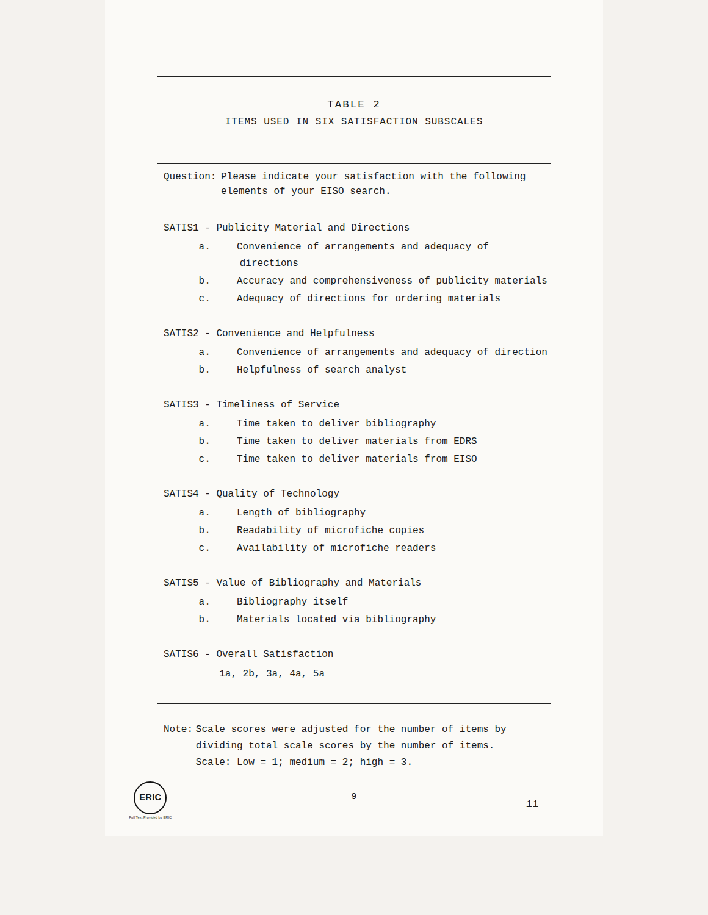TABLE 2
ITEMS USED IN SIX SATISFACTION SUBSCALES
Question: Please indicate your satisfaction with the following elements of your EISO search.
SATIS1 - Publicity Material and Directions
a. Convenience of arrangements and adequacy of directions
b. Accuracy and comprehensiveness of publicity materials
c. Adequacy of directions for ordering materials
SATIS2 - Convenience and Helpfulness
a. Convenience of arrangements and adequacy of direction
b. Helpfulness of search analyst
SATIS3 - Timeliness of Service
a. Time taken to deliver bibliography
b. Time taken to deliver materials from EDRS
c. Time taken to deliver materials from EISO
SATIS4 - Quality of Technology
a. Length of bibliography
b. Readability of microfiche copies
c. Availability of microfiche readers
SATIS5 - Value of Bibliography and Materials
a. Bibliography itself
b. Materials located via bibliography
SATIS6 - Overall Satisfaction
1a, 2b, 3a, 4a, 5a
Note: Scale scores were adjusted for the number of items by dividing total scale scores by the number of items. Scale: Low = 1; medium = 2; high = 3.
9
11
ERIC
Full Text Provided by ERIC